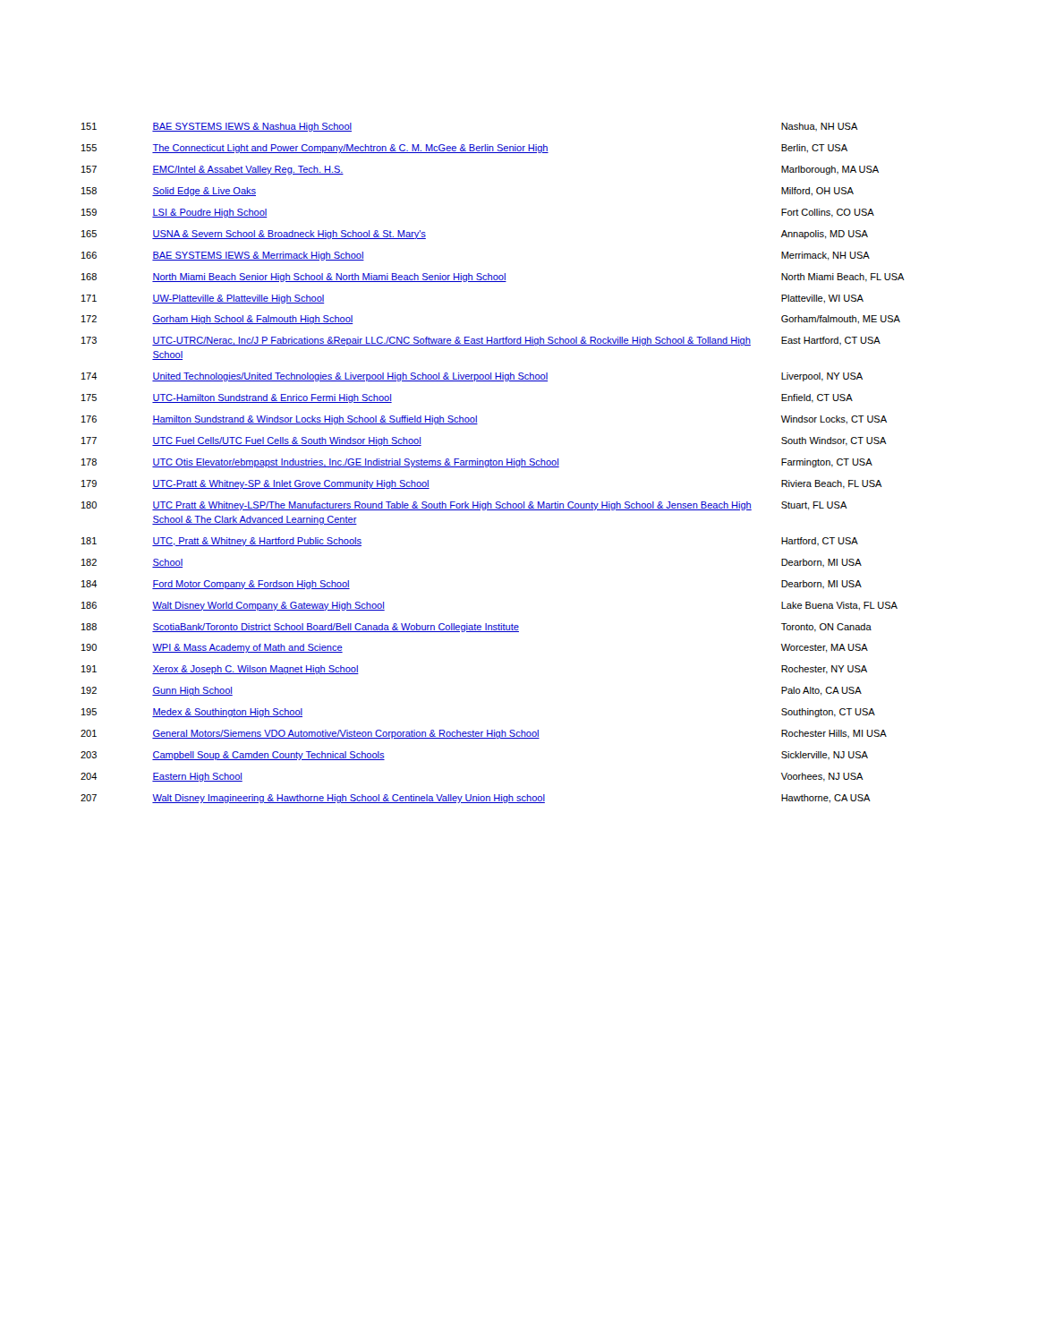| 151 | BAE SYSTEMS IEWS & Nashua High School | Nashua, NH USA |
| 155 | The Connecticut Light and Power Company/Mechtron & C. M. McGee & Berlin Senior High | Berlin, CT USA |
| 157 | EMC/Intel & Assabet Valley Reg. Tech. H.S. | Marlborough, MA USA |
| 158 | Solid Edge & Live Oaks | Milford, OH USA |
| 159 | LSI & Poudre High School | Fort Collins, CO USA |
| 165 | USNA & Severn School & Broadneck High School & St. Mary's | Annapolis, MD USA |
| 166 | BAE SYSTEMS IEWS & Merrimack High School | Merrimack, NH USA |
| 168 | North Miami Beach Senior High School & North Miami Beach Senior High School | North Miami Beach, FL USA |
| 171 | UW-Platteville & Platteville High School | Platteville, WI USA |
| 172 | Gorham High School & Falmouth High School | Gorham/falmouth, ME USA |
| 173 | UTC-UTRC/Nerac, Inc/J P Fabrications &Repair LLC./CNC Software & East Hartford High School & Rockville High School & Tolland High School | East Hartford, CT USA |
| 174 | United Technologies/United Technologies & Liverpool High School & Liverpool High School | Liverpool, NY USA |
| 175 | UTC-Hamilton Sundstrand & Enrico Fermi High School | Enfield, CT USA |
| 176 | Hamilton Sundstrand & Windsor Locks High School & Suffield High School | Windsor Locks, CT USA |
| 177 | UTC Fuel Cells/UTC Fuel Cells & South Windsor High School | South Windsor, CT USA |
| 178 | UTC Otis Elevator/ebmpapst Industries, Inc./GE Indistrial Systems & Farmington High School | Farmington, CT USA |
| 179 | UTC-Pratt & Whitney-SP & Inlet Grove Community High School | Riviera Beach, FL USA |
| 180 | UTC Pratt & Whitney-LSP/The Manufacturers Round Table & South Fork High School & Martin County High School & Jensen Beach High School & The Clark Advanced Learning Center | Stuart, FL USA |
| 181 | UTC, Pratt & Whitney & Hartford Public Schools | Hartford, CT USA |
| 182 | School | Dearborn, MI USA |
| 184 | Ford Motor Company & Fordson High School | Dearborn, MI USA |
| 186 | Walt Disney World Company & Gateway High School | Lake Buena Vista, FL USA |
| 188 | ScotiaBank/Toronto District School Board/Bell Canada & Woburn Collegiate Institute | Toronto, ON Canada |
| 190 | WPI & Mass Academy of Math and Science | Worcester, MA USA |
| 191 | Xerox & Joseph C. Wilson Magnet High School | Rochester, NY USA |
| 192 | Gunn High School | Palo Alto, CA USA |
| 195 | Medex & Southington High School | Southington, CT USA |
| 201 | General Motors/Siemens VDO Automotive/Visteon Corporation & Rochester High School | Rochester Hills, MI USA |
| 203 | Campbell Soup & Camden County Technical Schools | Sicklerville, NJ USA |
| 204 | Eastern High School | Voorhees, NJ USA |
| 207 | Walt Disney Imagineering & Hawthorne High School & Centinela Valley Union High school | Hawthorne, CA USA |